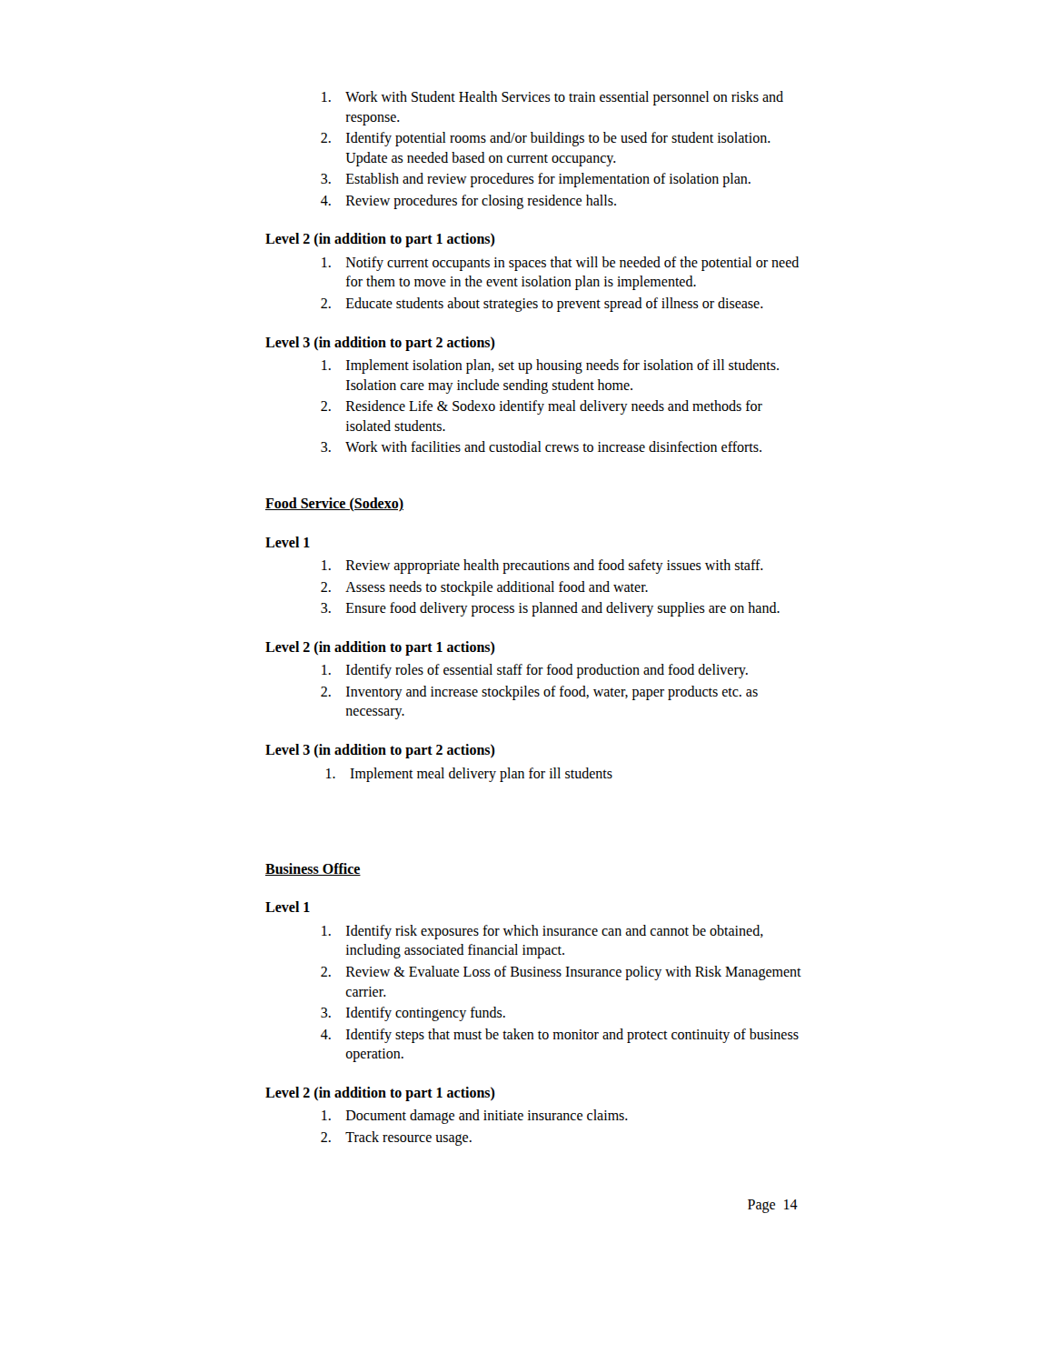Work with Student Health Services to train essential personnel on risks and response.
Identify potential rooms and/or buildings to be used for student isolation. Update as needed based on current occupancy.
Establish and review procedures for implementation of isolation plan.
Review procedures for closing residence halls.
Level 2 (in addition to part 1 actions)
Notify current occupants in spaces that will be needed of the potential or need for them to move in the event isolation plan is implemented.
Educate students about strategies to prevent spread of illness or disease.
Level 3 (in addition to part 2 actions)
Implement isolation plan, set up housing needs for isolation of ill students. Isolation care may include sending student home.
Residence Life & Sodexo identify meal delivery needs and methods for isolated students.
Work with facilities and custodial crews to increase disinfection efforts.
Food Service (Sodexo)
Level 1
Review appropriate health precautions and food safety issues with staff.
Assess needs to stockpile additional food and water.
Ensure food delivery process is planned and delivery supplies are on hand.
Level 2 (in addition to part 1 actions)
Identify roles of essential staff for food production and food delivery.
Inventory and increase stockpiles of food, water, paper products etc. as necessary.
Level 3 (in addition to part 2 actions)
Implement meal delivery plan for ill students
Business Office
Level 1
Identify risk exposures for which insurance can and cannot be obtained, including associated financial impact.
Review & Evaluate Loss of Business Insurance policy with Risk Management carrier.
Identify contingency funds.
Identify steps that must be taken to monitor and protect continuity of business operation.
Level 2 (in addition to part 1 actions)
Document damage and initiate insurance claims.
Track resource usage.
Page 14